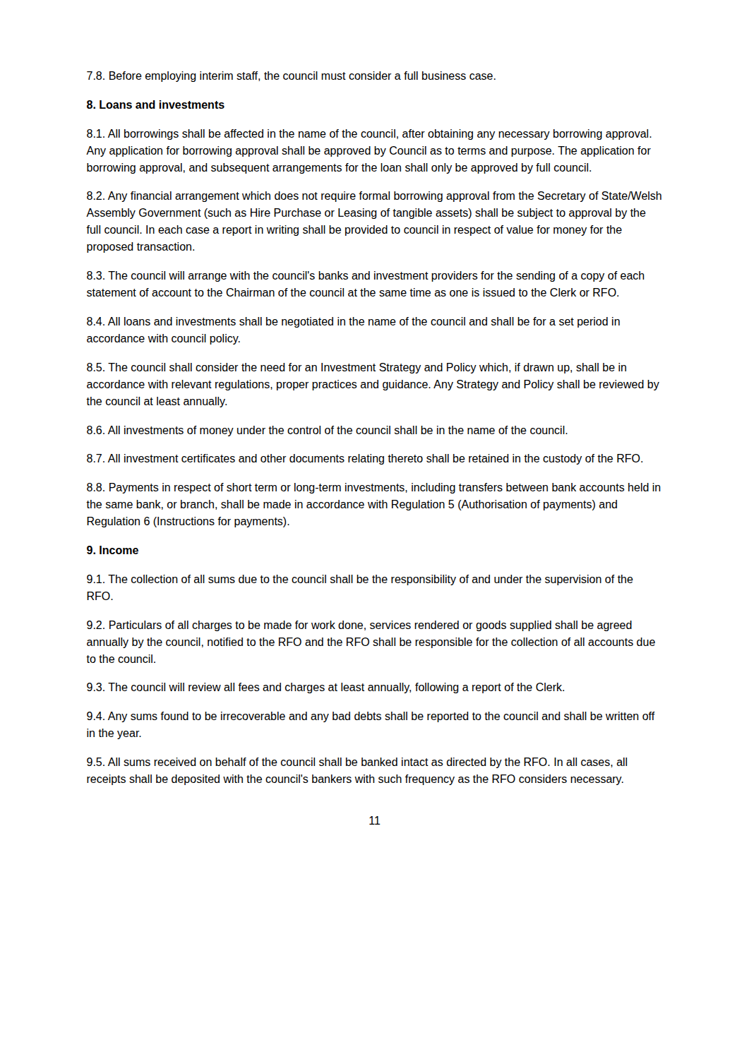7.8. Before employing interim staff, the council must consider a full business case.
8. Loans and investments
8.1. All borrowings shall be affected in the name of the council, after obtaining any necessary borrowing approval. Any application for borrowing approval shall be approved by Council as to terms and purpose. The application for borrowing approval, and subsequent arrangements for the loan shall only be approved by full council.
8.2. Any financial arrangement which does not require formal borrowing approval from the Secretary of State/Welsh Assembly Government (such as Hire Purchase or Leasing of tangible assets) shall be subject to approval by the full council. In each case a report in writing shall be provided to council in respect of value for money for the proposed transaction.
8.3. The council will arrange with the council's banks and investment providers for the sending of a copy of each statement of account to the Chairman of the council at the same time as one is issued to the Clerk or RFO.
8.4. All loans and investments shall be negotiated in the name of the council and shall be for a set period in accordance with council policy.
8.5. The council shall consider the need for an Investment Strategy and Policy which, if drawn up, shall be in accordance with relevant regulations, proper practices and guidance. Any Strategy and Policy shall be reviewed by the council at least annually.
8.6. All investments of money under the control of the council shall be in the name of the council.
8.7. All investment certificates and other documents relating thereto shall be retained in the custody of the RFO.
8.8. Payments in respect of short term or long-term investments, including transfers between bank accounts held in the same bank, or branch, shall be made in accordance with Regulation 5 (Authorisation of payments) and Regulation 6 (Instructions for payments).
9. Income
9.1. The collection of all sums due to the council shall be the responsibility of and under the supervision of the RFO.
9.2. Particulars of all charges to be made for work done, services rendered or goods supplied shall be agreed annually by the council, notified to the RFO and the RFO shall be responsible for the collection of all accounts due to the council.
9.3. The council will review all fees and charges at least annually, following a report of the Clerk.
9.4. Any sums found to be irrecoverable and any bad debts shall be reported to the council and shall be written off in the year.
9.5. All sums received on behalf of the council shall be banked intact as directed by the RFO. In all cases, all receipts shall be deposited with the council's bankers with such frequency as the RFO considers necessary.
11